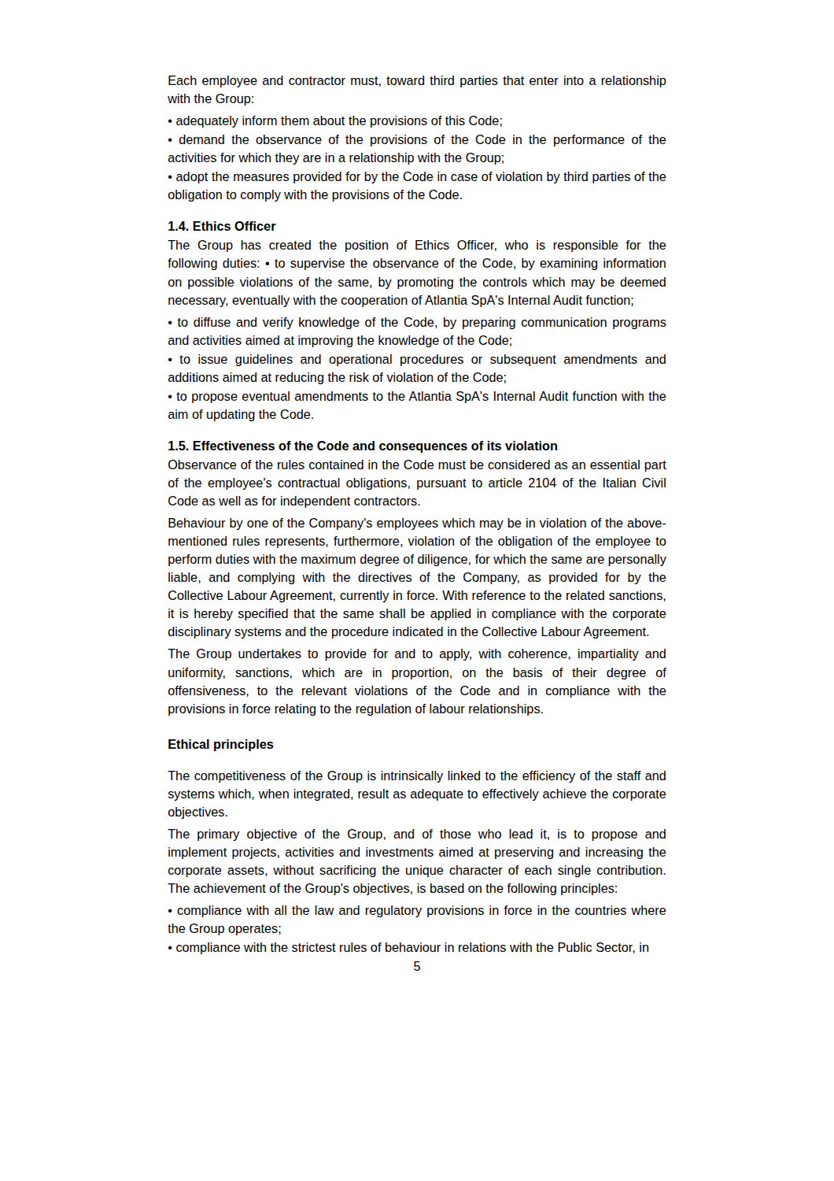Each employee and contractor must, toward third parties that enter into a relationship with the Group:
• adequately inform them about the provisions of this Code;
• demand the observance of the provisions of the Code in the performance of the activities for which they are in a relationship with the Group;
• adopt the measures provided for by the Code in case of violation by third parties of the obligation to comply with the provisions of the Code.
1.4. Ethics Officer
The Group has created the position of Ethics Officer, who is responsible for the following duties: • to supervise the observance of the Code, by examining information on possible violations of the same, by promoting the controls which may be deemed necessary, eventually with the cooperation of Atlantia SpA's Internal Audit function;
• to diffuse and verify knowledge of the Code, by preparing communication programs and activities aimed at improving the knowledge of the Code;
• to issue guidelines and operational procedures or subsequent amendments and additions aimed at reducing the risk of violation of the Code;
• to propose eventual amendments to the Atlantia SpA's Internal Audit function with the aim of updating the Code.
1.5. Effectiveness of the Code and consequences of its violation
Observance of the rules contained in the Code must be considered as an essential part of the employee's contractual obligations, pursuant to article 2104 of the Italian Civil Code as well as for independent contractors.
Behaviour by one of the Company's employees which may be in violation of the above-mentioned rules represents, furthermore, violation of the obligation of the employee to perform duties with the maximum degree of diligence, for which the same are personally liable, and complying with the directives of the Company, as provided for by the Collective Labour Agreement, currently in force. With reference to the related sanctions, it is hereby specified that the same shall be applied in compliance with the corporate disciplinary systems and the procedure indicated in the Collective Labour Agreement.
The Group undertakes to provide for and to apply, with coherence, impartiality and uniformity, sanctions, which are in proportion, on the basis of their degree of offensiveness, to the relevant violations of the Code and in compliance with the provisions in force relating to the regulation of labour relationships.
Ethical principles
The competitiveness of the Group is intrinsically linked to the efficiency of the staff and systems which, when integrated, result as adequate to effectively achieve the corporate objectives.
The primary objective of the Group, and of those who lead it, is to propose and implement projects, activities and investments aimed at preserving and increasing the corporate assets, without sacrificing the unique character of each single contribution. The achievement of the Group's objectives, is based on the following principles:
• compliance with all the law and regulatory provisions in force in the countries where the Group operates;
• compliance with the strictest rules of behaviour in relations with the Public Sector, in
5